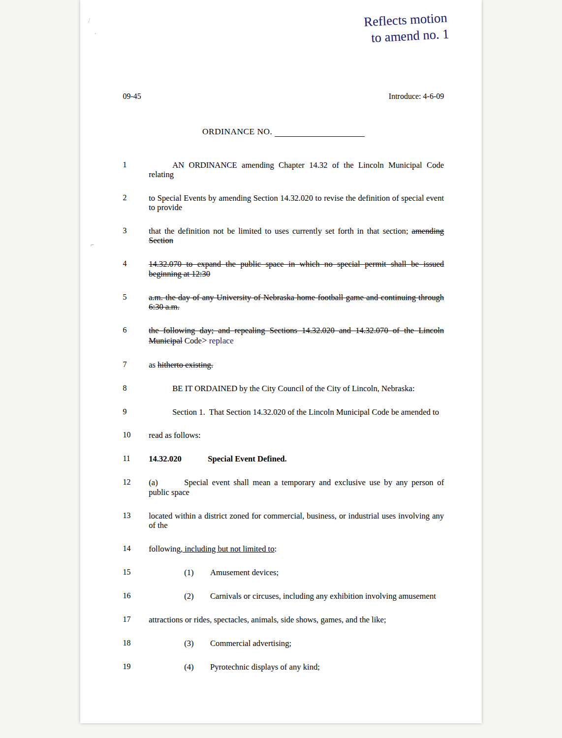⁄
·
⌐
Reflects motion
to amend no. 1
09-45
Introduce: 4-6-09
ORDINANCE NO.
| 1 | AN ORDINANCE amending Chapter 14.32 of the Lincoln Municipal Code relating |
| 2 | to Special Events by amending Section 14.32.020 to revise the definition of special event to provide |
| 3 | that the definition not be limited to uses currently set forth in that section; amending Section |
| 4 | 14.32.070 to expand the public space in which no special permit shall be issued beginning at 12:30 |
| 5 | a.m. the day of any University of Nebraska home football game and continuing through 6:30 a.m. |
| 6 | the following day; and repealing Sections 14.32.020 and 14.32.070 of the Lincoln Municipal Code > replace |
| 7 | as hitherto existing. |
| 8 | BE IT ORDAINED by the City Council of the City of Lincoln, Nebraska: |
| 9 | Section 1. That Section 14.32.020 of the Lincoln Municipal Code be amended to |
| 10 | read as follows: |
| 11 | 14.32.020 Special Event Defined. |
| 12 | (a) Special event shall mean a temporary and exclusive use by any person of public space |
| 13 | located within a district zoned for commercial, business, or industrial uses involving any of the |
| 14 | following , including but not limited to : |
| 15 | (1) Amusement devices; |
| 16 | (2) Carnivals or circuses, including any exhibition involving amusement |
| 17 | attractions or rides, spectacles, animals, side shows, games, and the like; |
| 18 | (3) Commercial advertising; |
| 19 | (4) Pyrotechnic displays of any kind; |